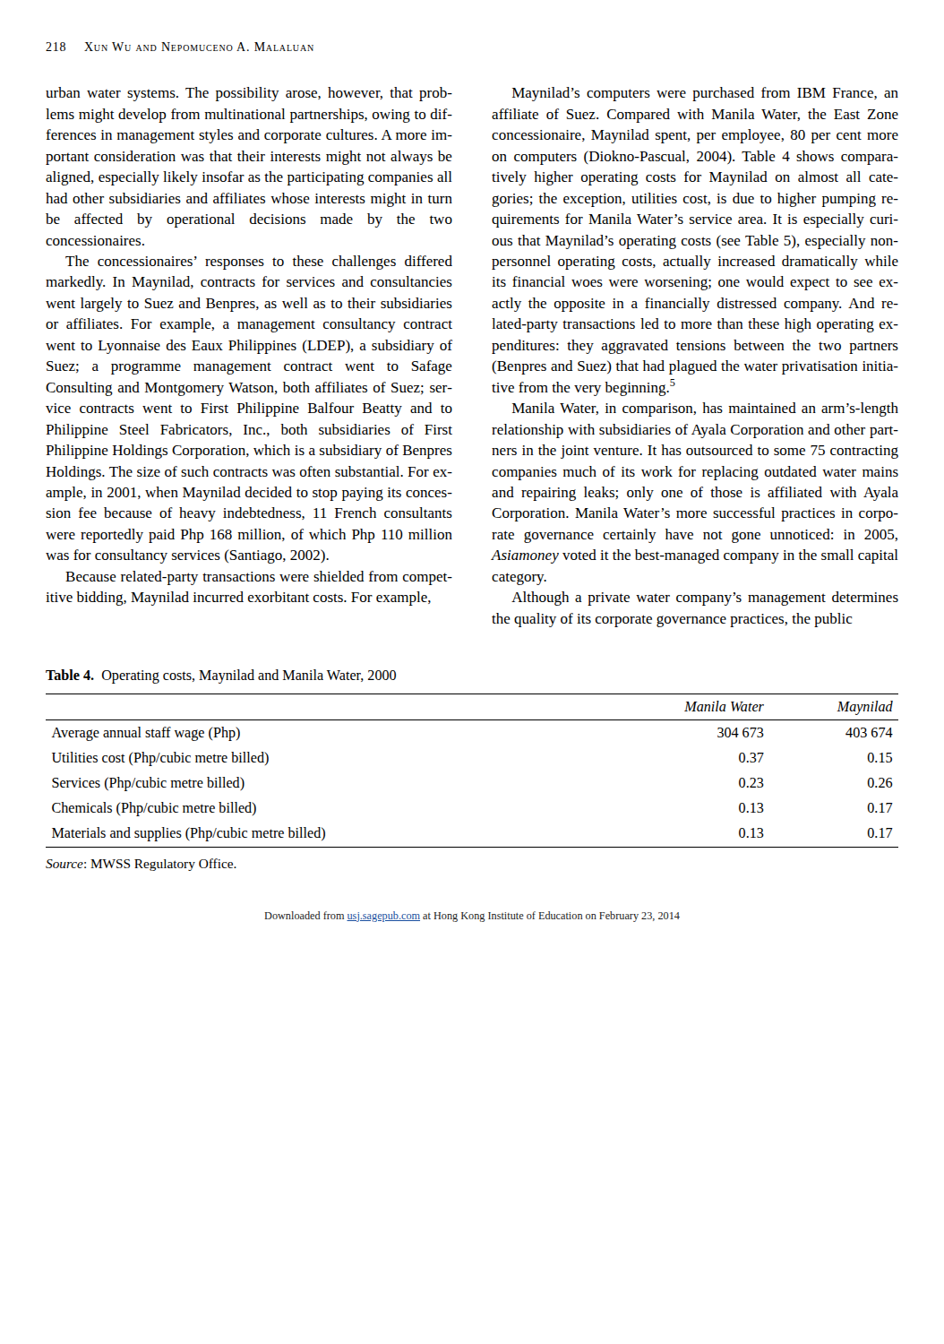218 Xun Wu and Nepomuceno A. Malaluan
urban water systems. The possibility arose, however, that problems might develop from multinational partnerships, owing to differences in management styles and corporate cultures. A more important consideration was that their interests might not always be aligned, especially likely insofar as the participating companies all had other subsidiaries and affiliates whose interests might in turn be affected by operational decisions made by the two concessionaires.
The concessionaires’ responses to these challenges differed markedly. In Maynilad, contracts for services and consultancies went largely to Suez and Benpres, as well as to their subsidiaries or affiliates. For example, a management consultancy contract went to Lyonnaise des Eaux Philippines (LDEP), a subsidiary of Suez; a programme management contract went to Safage Consulting and Montgomery Watson, both affiliates of Suez; service contracts went to First Philippine Balfour Beatty and to Philippine Steel Fabricators, Inc., both subsidiaries of First Philippine Holdings Corporation, which is a subsidiary of Benpres Holdings. The size of such contracts was often substantial. For example, in 2001, when Maynilad decided to stop paying its concession fee because of heavy indebtedness, 11 French consultants were reportedly paid Php 168 million, of which Php 110 million was for consultancy services (Santiago, 2002).
Because related-party transactions were shielded from competitive bidding, Maynilad incurred exorbitant costs. For example,
Maynilad’s computers were purchased from IBM France, an affiliate of Suez. Compared with Manila Water, the East Zone concessionaire, Maynilad spent, per employee, 80 per cent more on computers (Diokno-Pascual, 2004). Table 4 shows comparatively higher operating costs for Maynilad on almost all categories; the exception, utilities cost, is due to higher pumping requirements for Manila Water’s service area. It is especially curious that Maynilad’s operating costs (see Table 5), especially non-personnel operating costs, actually increased dramatically while its financial woes were worsening; one would expect to see exactly the opposite in a financially distressed company. And related-party transactions led to more than these high operating expenditures: they aggravated tensions between the two partners (Benpres and Suez) that had plagued the water privatisation initiative from the very beginning.5
Manila Water, in comparison, has maintained an arm’s-length relationship with subsidiaries of Ayala Corporation and other partners in the joint venture. It has outsourced to some 75 contracting companies much of its work for replacing outdated water mains and repairing leaks; only one of those is affiliated with Ayala Corporation. Manila Water’s more successful practices in corporate governance certainly have not gone unnoticed: in 2005, Asiamoney voted it the best-managed company in the small capital category.
Although a private water company’s management determines the quality of its corporate governance practices, the public
Table 4. Operating costs, Maynilad and Manila Water, 2000
| | Manila Water | Maynilad |
| --- | --- | --- |
| Average annual staff wage (Php) | 304 673 | 403 674 |
| Utilities cost (Php/cubic metre billed) | 0.37 | 0.15 |
| Services (Php/cubic metre billed) | 0.23 | 0.26 |
| Chemicals (Php/cubic metre billed) | 0.13 | 0.17 |
| Materials and supplies (Php/cubic metre billed) | 0.13 | 0.17 |
Source: MWSS Regulatory Office.
Downloaded from usj.sagepub.com at Hong Kong Institute of Education on February 23, 2014